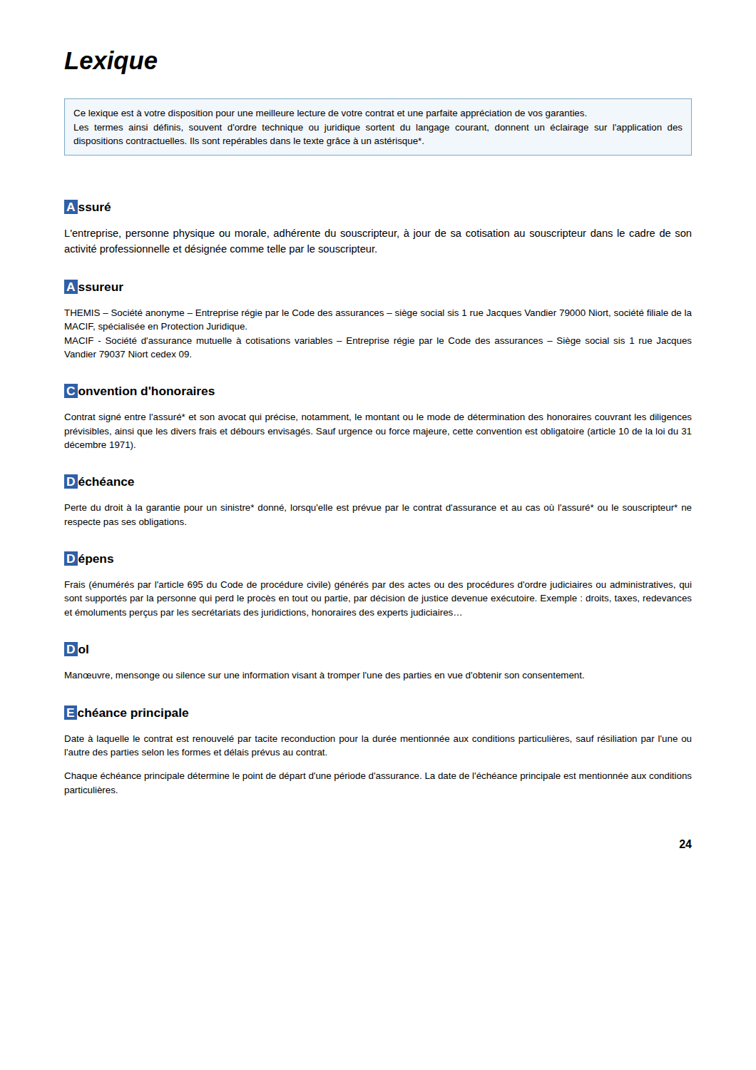Lexique
Ce lexique est à votre disposition pour une meilleure lecture de votre contrat et une parfaite appréciation de vos garanties.
Les termes ainsi définis, souvent d'ordre technique ou juridique sortent du langage courant, donnent un éclairage sur l'application des dispositions contractuelles. Ils sont repérables dans le texte grâce à un astérisque*.
Assuré
L'entreprise, personne physique ou morale, adhérente du souscripteur, à jour de sa cotisation au souscripteur dans le cadre de son activité professionnelle et désignée comme telle par le souscripteur.
Assureur
THEMIS – Société anonyme – Entreprise régie par le Code des assurances – siège social sis 1 rue Jacques Vandier 79000 Niort, société filiale de la MACIF, spécialisée en Protection Juridique.
MACIF - Société d'assurance mutuelle à cotisations variables – Entreprise régie par le Code des assurances – Siège social sis 1 rue Jacques Vandier 79037 Niort cedex 09.
Convention d'honoraires
Contrat signé entre l'assuré* et son avocat qui précise, notamment, le montant ou le mode de détermination des honoraires couvrant les diligences prévisibles, ainsi que les divers frais et débours envisagés. Sauf urgence ou force majeure, cette convention est obligatoire (article 10 de la loi du 31 décembre 1971).
Déchéance
Perte du droit à la garantie pour un sinistre* donné, lorsqu'elle est prévue par le contrat d'assurance et au cas où l'assuré* ou le souscripteur* ne respecte pas ses obligations.
Dépens
Frais (énumérés par l'article 695 du Code de procédure civile) générés par des actes ou des procédures d'ordre judiciaires ou administratives, qui sont supportés par la personne qui perd le procès en tout ou partie, par décision de justice devenue exécutoire. Exemple : droits, taxes, redevances et émoluments perçus par les secrétariats des juridictions, honoraires des experts judiciaires…
Dol
Manœuvre, mensonge ou silence sur une information visant à tromper l'une des parties en vue d'obtenir son consentement.
Echéance principale
Date à laquelle le contrat est renouvelé par tacite reconduction pour la durée mentionnée aux conditions particulières, sauf résiliation par l'une ou l'autre des parties selon les formes et délais prévus au contrat.
Chaque échéance principale détermine le point de départ d'une période d'assurance. La date de l'échéance principale est mentionnée aux conditions particulières.
24